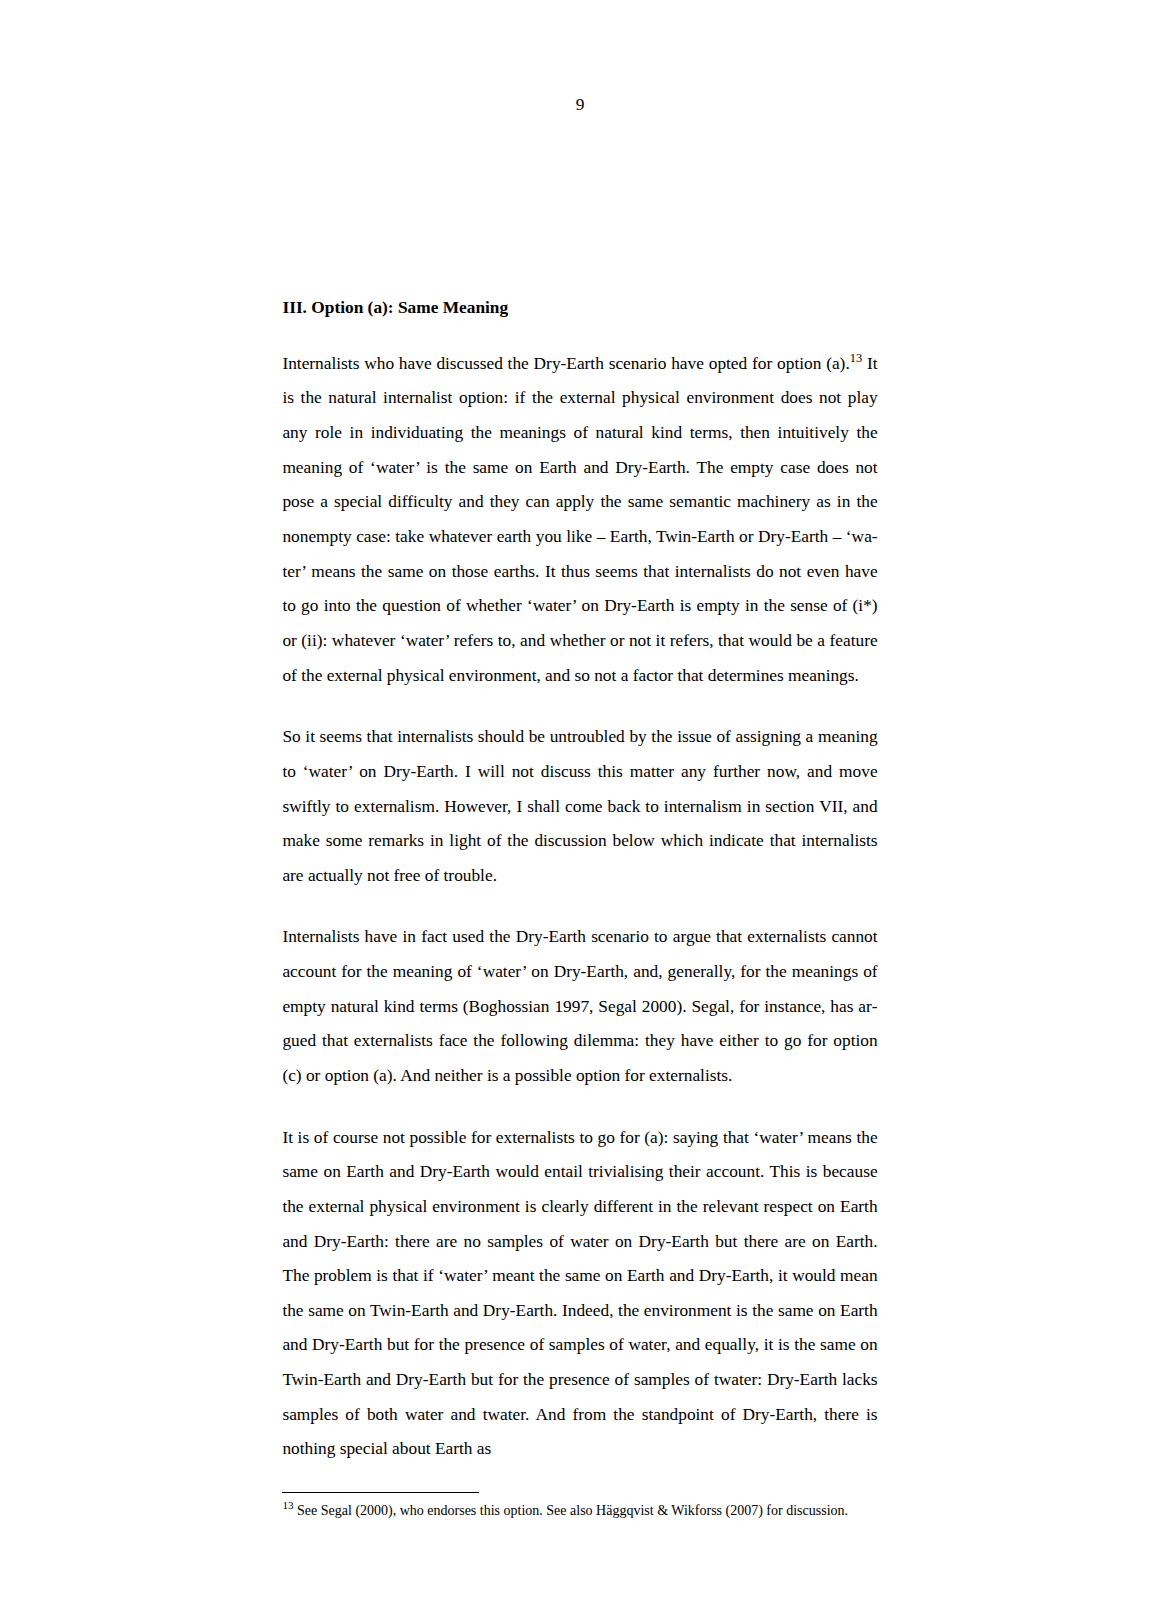9
III. Option (a): Same Meaning
Internalists who have discussed the Dry-Earth scenario have opted for option (a).13 It is the natural internalist option: if the external physical environment does not play any role in individuating the meanings of natural kind terms, then intuitively the meaning of ‘water’ is the same on Earth and Dry-Earth. The empty case does not pose a special difficulty and they can apply the same semantic machinery as in the nonempty case: take whatever earth you like – Earth, Twin-Earth or Dry-Earth – ‘water’ means the same on those earths. It thus seems that internalists do not even have to go into the question of whether ‘water’ on Dry-Earth is empty in the sense of (i*) or (ii): whatever ‘water’ refers to, and whether or not it refers, that would be a feature of the external physical environment, and so not a factor that determines meanings.
So it seems that internalists should be untroubled by the issue of assigning a meaning to ‘water’ on Dry-Earth. I will not discuss this matter any further now, and move swiftly to externalism. However, I shall come back to internalism in section VII, and make some remarks in light of the discussion below which indicate that internalists are actually not free of trouble.
Internalists have in fact used the Dry-Earth scenario to argue that externalists cannot account for the meaning of ‘water’ on Dry-Earth, and, generally, for the meanings of empty natural kind terms (Boghossian 1997, Segal 2000). Segal, for instance, has argued that externalists face the following dilemma: they have either to go for option (c) or option (a). And neither is a possible option for externalists.
It is of course not possible for externalists to go for (a): saying that ‘water’ means the same on Earth and Dry-Earth would entail trivialising their account. This is because the external physical environment is clearly different in the relevant respect on Earth and Dry-Earth: there are no samples of water on Dry-Earth but there are on Earth. The problem is that if ‘water’ meant the same on Earth and Dry-Earth, it would mean the same on Twin-Earth and Dry-Earth. Indeed, the environment is the same on Earth and Dry-Earth but for the presence of samples of water, and equally, it is the same on Twin-Earth and Dry-Earth but for the presence of samples of twater: Dry-Earth lacks samples of both water and twater. And from the standpoint of Dry-Earth, there is nothing special about Earth as
13 See Segal (2000), who endorses this option. See also Häggqvist & Wikforss (2007) for discussion.